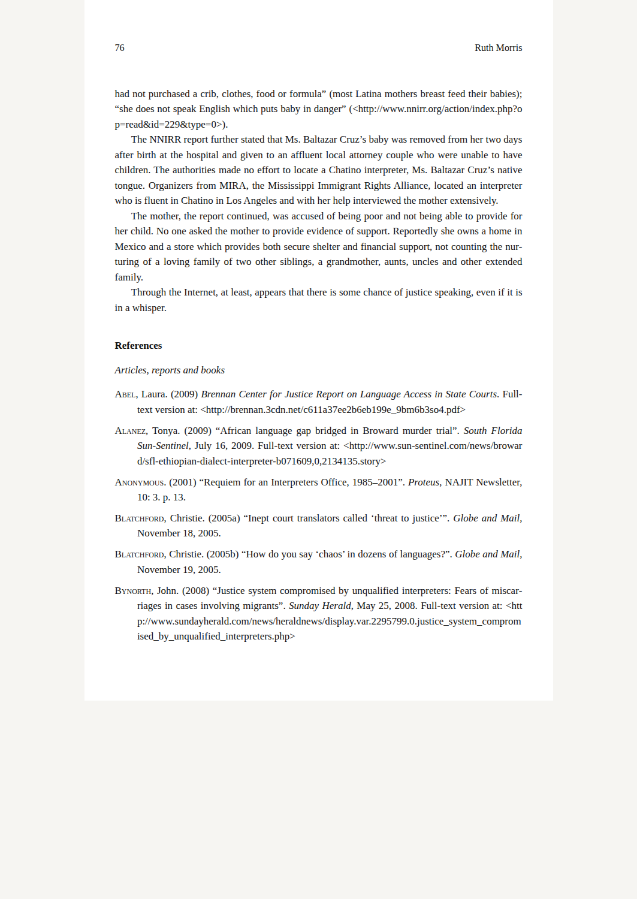76 Ruth Morris
had not purchased a crib, clothes, food or formula” (most Latina mothers breast feed their babies); “she does not speak English which puts baby in danger” (<http://www.nnirr.org/action/index.php?op=read&id=229&type=0>).
The NNIRR report further stated that Ms. Baltazar Cruz’s baby was removed from her two days after birth at the hospital and given to an affluent local attorney couple who were unable to have children. The authorities made no effort to locate a Chatino interpreter, Ms. Baltazar Cruz’s native tongue. Organizers from MIRA, the Mississippi Immigrant Rights Alliance, located an interpreter who is fluent in Chatino in Los Angeles and with her help interviewed the mother extensively.
The mother, the report continued, was accused of being poor and not being able to provide for her child. No one asked the mother to provide evidence of support. Reportedly she owns a home in Mexico and a store which provides both secure shelter and financial support, not counting the nurturing of a loving family of two other siblings, a grandmother, aunts, uncles and other extended family.
Through the Internet, at least, appears that there is some chance of justice speaking, even if it is in a whisper.
References
Articles, reports and books
Abel, Laura. (2009) Brennan Center for Justice Report on Language Access in State Courts. Full-text version at: <http://brennan.3cdn.net/c611a37ee2b6eb199e_9bm6b3so4.pdf>
Alanez, Tonya. (2009) “African language gap bridged in Broward murder trial”. South Florida Sun-Sentinel, July 16, 2009. Full-text version at: <http://www.sun-sentinel.com/news/broward/sfl-ethiopian-dialect-interpreter-b071609,0,2134135.story>
Anonymous. (2001) “Requiem for an Interpreters Office, 1985–2001”. Proteus, NAJIT Newsletter, 10: 3. p. 13.
Blatchford, Christie. (2005a) “Inept court translators called ‘threat to justice’”. Globe and Mail, November 18, 2005.
Blatchford, Christie. (2005b) “How do you say ‘chaos’ in dozens of languages?”. Globe and Mail, November 19, 2005.
Bynorth, John. (2008) “Justice system compromised by unqualified interpreters: Fears of miscarriages in cases involving migrants”. Sunday Herald, May 25, 2008. Full-text version at: <http://www.sundayherald.com/news/heraldnews/display.var.2295799.0.justice_system_compromised_by_unqualified_interpreters.php>